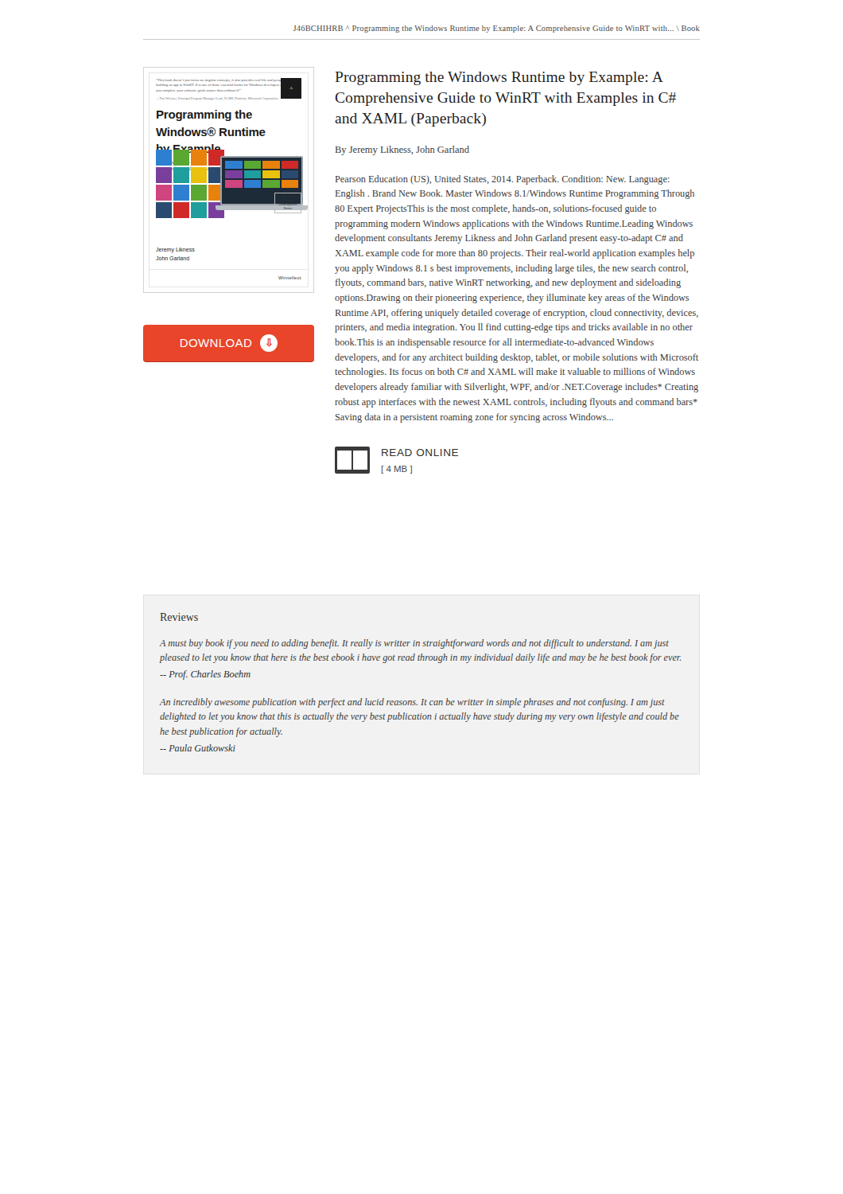J46BCHIHRB ^ Programming the Windows Runtime by Example: A Comprehensive Guide to WinRT with... \ Book
A
“This book doesn’t just focus on singular concepts, it also provides real-life and perspective on building an app in WinRT. It is one of those essential books for Windows developers that will help you complete your software goals sooner than without it!”
—Tim Wiesner, Principal Program Manager Lead, XAML Platform, Microsoft Corporation
Programming the Windows® Runtime by Example
A Comprehensive Guide to WinRT
with Examples in C# and XAML
Microsoft
Windows
Development
Series
Jeremy Likness
John Garland
Wintellect
DOWNLOAD ⇩
Programming the Windows Runtime by Example: A Comprehensive Guide to WinRT with Examples in C# and XAML (Paperback)
By Jeremy Likness, John Garland
Pearson Education (US), United States, 2014. Paperback. Condition: New. Language: English . Brand New Book. Master Windows 8.1/Windows Runtime Programming Through 80 Expert ProjectsThis is the most complete, hands-on, solutions-focused guide to programming modern Windows applications with the Windows Runtime.Leading Windows development consultants Jeremy Likness and John Garland present easy-to-adapt C# and XAML example code for more than 80 projects. Their real-world application examples help you apply Windows 8.1 s best improvements, including large tiles, the new search control, flyouts, command bars, native WinRT networking, and new deployment and sideloading options.Drawing on their pioneering experience, they illuminate key areas of the Windows Runtime API, offering uniquely detailed coverage of encryption, cloud connectivity, devices, printers, and media integration. You ll find cutting-edge tips and tricks available in no other book.This is an indispensable resource for all intermediate-to-advanced Windows developers, and for any architect building desktop, tablet, or mobile solutions with Microsoft technologies. Its focus on both C# and XAML will make it valuable to millions of Windows developers already familiar with Silverlight, WPF, and/or .NET.Coverage includes* Creating robust app interfaces with the newest XAML controls, including flyouts and command bars* Saving data in a persistent roaming zone for syncing across Windows...
Read Online
[ 4 MB ]
Reviews
A must buy book if you need to adding benefit. It really is writter in straightforward words and not difficult to understand. I am just pleased to let you know that here is the best ebook i have got read through in my individual daily life and may be he best book for ever.
-- Prof. Charles Boehm
An incredibly awesome publication with perfect and lucid reasons. It can be writter in simple phrases and not confusing. I am just delighted to let you know that this is actually the very best publication i actually have study during my very own lifestyle and could be he best publication for actually.
-- Paula Gutkowski